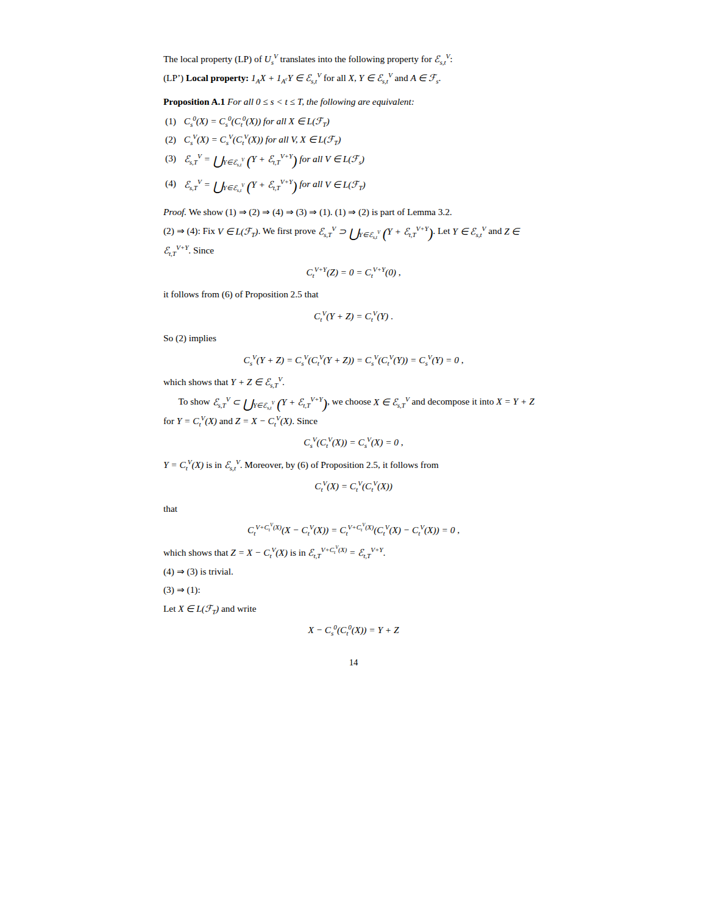The local property (LP) of UsV translates into the following property for ℰs,tV:
(LP’) Local property: 1AX + 1AcY ∈ ℰs,tV for all X, Y ∈ ℰs,tV and A ∈ ℱs.
Proposition A.1 For all 0 ≤ s < t ≤ T, the following are equivalent:
(1) Cs0(X) = Cs0(Ct0(X)) for all X ∈ L(ℱT)
(2) CsV(X) = CsV(CtV(X)) for all V, X ∈ L(ℱT)
(3) ℰs,TV = ⋃Y∈ℰs,tV (Y + ℰt,TV+Y) for all V ∈ L(ℱs)
(4) ℰs,TV = ⋃Y∈ℰs,tV (Y + ℰt,TV+Y) for all V ∈ L(ℱT)
Proof. We show (1) ⇒ (2) ⇒ (4) ⇒ (3) ⇒ (1). (1) ⇒ (2) is part of Lemma 3.2.
(2) ⇒ (4): Fix V ∈ L(ℱT). We first prove ℰs,TV ⊃ ⋃Y∈ℰs,tV (Y + ℰt,TV+Y). Let Y ∈ ℰs,tV and Z ∈ ℰt,TV+Y. Since
CtV+Y(Z) = 0 = CtV+Y(0) ,
it follows from (6) of Proposition 2.5 that
CtV(Y + Z) = CtV(Y) .
So (2) implies
CsV(Y + Z) = CsV(CtV(Y + Z)) = CsV(CtV(Y)) = CsV(Y) = 0 ,
which shows that Y + Z ∈ ℰs,TV.
To show ℰs,TV ⊂ ⋃Y∈ℰs,tV (Y + ℰt,TV+Y), we choose X ∈ ℰs,TV and decompose it into X = Y + Z for Y = CtV(X) and Z = X − CtV(X). Since
CsV(CtV(X)) = CsV(X) = 0 ,
Y = CtV(X) is in ℰs,tV. Moreover, by (6) of Proposition 2.5, it follows from
CtV(X) = CtV(CtV(X))
that
CtV+CtV(X)(X − CtV(X)) = CtV+CtV(X)(CtV(X) − CtV(X)) = 0 ,
which shows that Z = X − CtV(X) is in ℰt,TV+CtV(X) = ℰt,TV+Y.
(4) ⇒ (3) is trivial.
(3) ⇒ (1):
Let X ∈ L(ℱT) and write
X − Cs0(Ct0(X)) = Y + Z
14